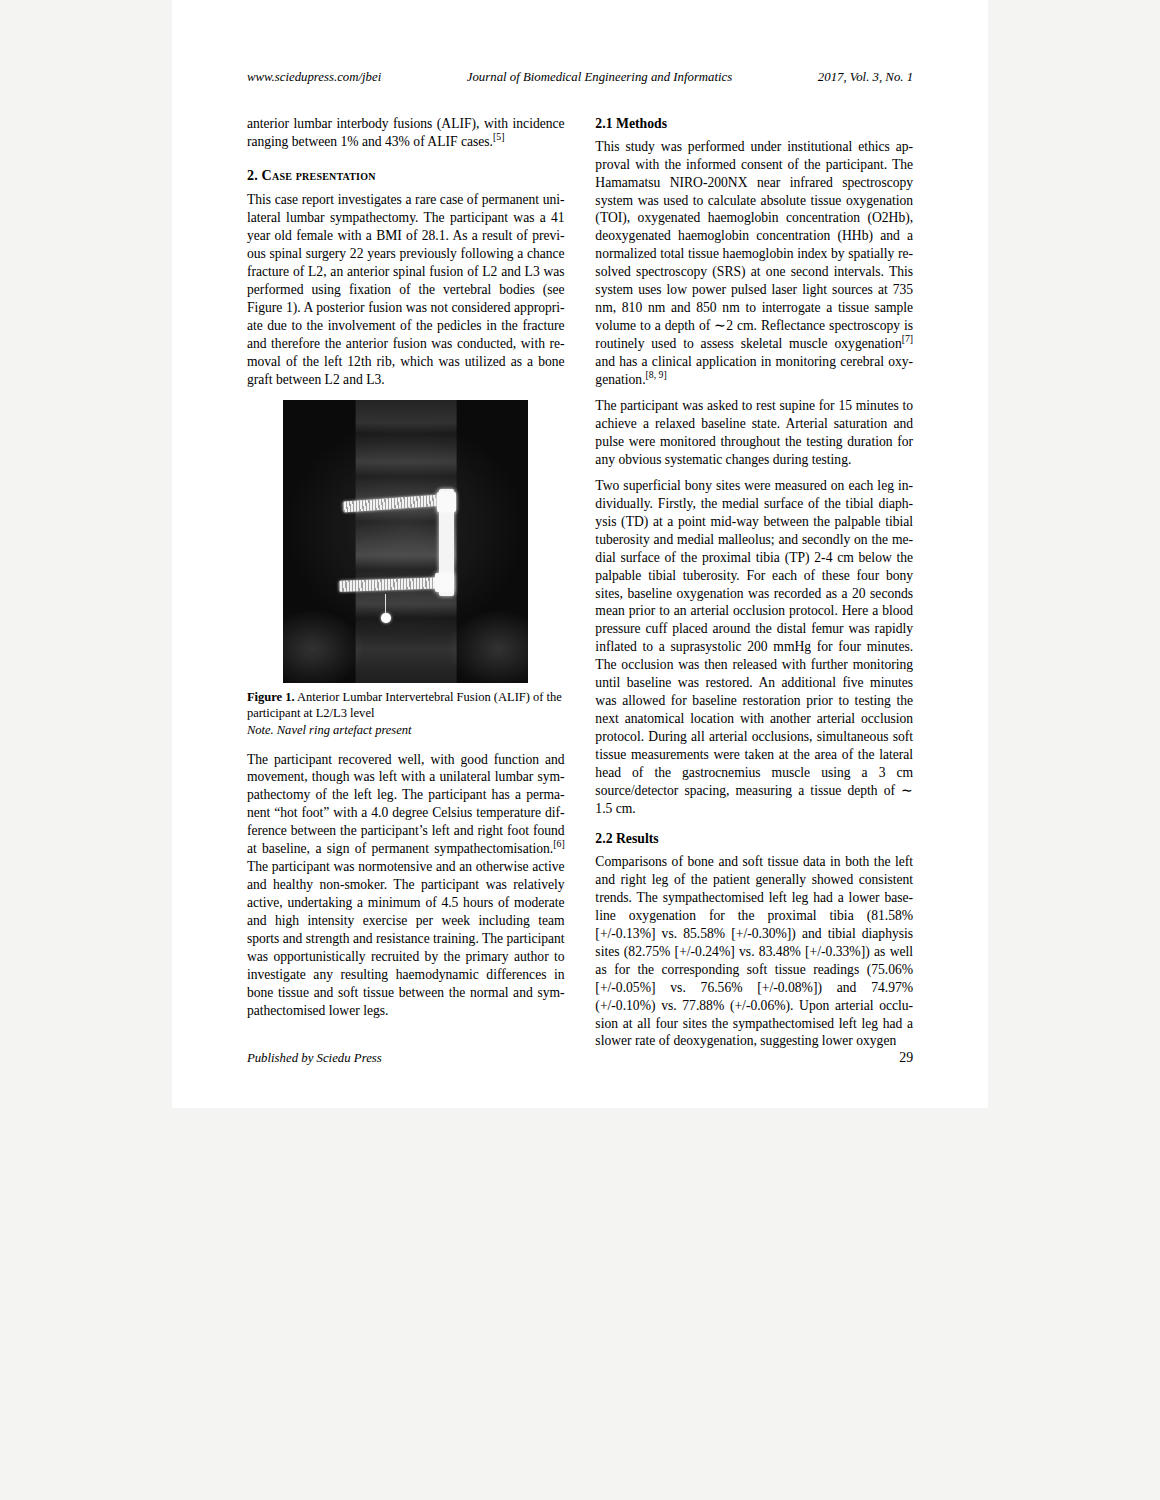www.sciedupress.com/jbei Journal of Biomedical Engineering and Informatics 2017, Vol. 3, No. 1
anterior lumbar interbody fusions (ALIF), with incidence ranging between 1% and 43% of ALIF cases.[5]
2. Case presentation
This case report investigates a rare case of permanent unilateral lumbar sympathectomy. The participant was a 41 year old female with a BMI of 28.1. As a result of previous spinal surgery 22 years previously following a chance fracture of L2, an anterior spinal fusion of L2 and L3 was performed using fixation of the vertebral bodies (see Figure 1). A posterior fusion was not considered appropriate due to the involvement of the pedicles in the fracture and therefore the anterior fusion was conducted, with removal of the left 12th rib, which was utilized as a bone graft between L2 and L3.
Figure 1. Anterior Lumbar Intervertebral Fusion (ALIF) of the participant at L2/L3 level Note. Navel ring artefact present
The participant recovered well, with good function and movement, though was left with a unilateral lumbar sympathectomy of the left leg. The participant has a permanent “hot foot” with a 4.0 degree Celsius temperature difference between the participant’s left and right foot found at baseline, a sign of permanent sympathectomisation.[6] The participant was normotensive and an otherwise active and healthy non-smoker. The participant was relatively active, undertaking a minimum of 4.5 hours of moderate and high intensity exercise per week including team sports and strength and resistance training. The participant was opportunistically recruited by the primary author to investigate any resulting haemodynamic differences in bone tissue and soft tissue between the normal and sympathectomised lower legs.
2.1 Methods
This study was performed under institutional ethics approval with the informed consent of the participant. The Hamamatsu NIRO-200NX near infrared spectroscopy system was used to calculate absolute tissue oxygenation (TOI), oxygenated haemoglobin concentration (O2Hb), deoxygenated haemoglobin concentration (HHb) and a normalized total tissue haemoglobin index by spatially resolved spectroscopy (SRS) at one second intervals. This system uses low power pulsed laser light sources at 735 nm, 810 nm and 850 nm to interrogate a tissue sample volume to a depth of ∼2 cm. Reflectance spectroscopy is routinely used to assess skeletal muscle oxygenation[7] and has a clinical application in monitoring cerebral oxygenation.[8, 9]
The participant was asked to rest supine for 15 minutes to achieve a relaxed baseline state. Arterial saturation and pulse were monitored throughout the testing duration for any obvious systematic changes during testing.
Two superficial bony sites were measured on each leg individually. Firstly, the medial surface of the tibial diaphysis (TD) at a point mid-way between the palpable tibial tuberosity and medial malleolus; and secondly on the medial surface of the proximal tibia (TP) 2-4 cm below the palpable tibial tuberosity. For each of these four bony sites, baseline oxygenation was recorded as a 20 seconds mean prior to an arterial occlusion protocol. Here a blood pressure cuff placed around the distal femur was rapidly inflated to a suprasystolic 200 mmHg for four minutes. The occlusion was then released with further monitoring until baseline was restored. An additional five minutes was allowed for baseline restoration prior to testing the next anatomical location with another arterial occlusion protocol. During all arterial occlusions, simultaneous soft tissue measurements were taken at the area of the lateral head of the gastrocnemius muscle using a 3 cm source/detector spacing, measuring a tissue depth of ∼ 1.5 cm.
2.2 Results
Comparisons of bone and soft tissue data in both the left and right leg of the patient generally showed consistent trends. The sympathectomised left leg had a lower baseline oxygenation for the proximal tibia (81.58% [+/-0.13%] vs. 85.58% [+/-0.30%]) and tibial diaphysis sites (82.75% [+/-0.24%] vs. 83.48% [+/-0.33%]) as well as for the corresponding soft tissue readings (75.06% [+/-0.05%] vs. 76.56% [+/-0.08%]) and 74.97% (+/-0.10%) vs. 77.88% (+/-0.06%). Upon arterial occlusion at all four sites the sympathectomised left leg had a slower rate of deoxygenation, suggesting lower oxygen
Published by Sciedu Press 29